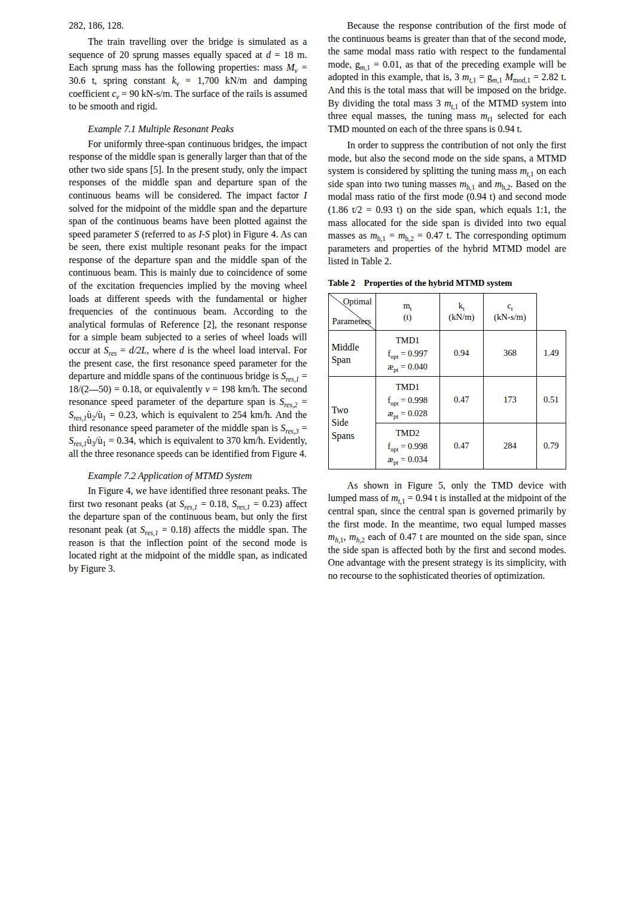282, 186, 128.
The train travelling over the bridge is simulated as a sequence of 20 sprung masses equally spaced at d = 18 m. Each sprung mass has the following properties: mass Mv = 30.6 t, spring constant kv = 1,700 kN/m and damping coefficient cv = 90 kN-s/m. The surface of the rails is assumed to be smooth and rigid.
Example 7.1 Multiple Resonant Peaks
For uniformly three-span continuous bridges, the impact response of the middle span is generally larger than that of the other two side spans [5]. In the present study, only the impact responses of the middle span and departure span of the continuous beams will be considered. The impact factor I solved for the midpoint of the middle span and the departure span of the continuous beams have been plotted against the speed parameter S (referred to as I-S plot) in Figure 4. As can be seen, there exist multiple resonant peaks for the impact response of the departure span and the middle span of the continuous beam. This is mainly due to coincidence of some of the excitation frequencies implied by the moving wheel loads at different speeds with the fundamental or higher frequencies of the continuous beam. According to the analytical formulas of Reference [2], the resonant response for a simple beam subjected to a series of wheel loads will occur at Sres = d/2L, where d is the wheel load interval. For the present case, the first resonance speed parameter for the departure and middle spans of the continuous bridge is Sres,1 = 18/(2—50) = 0.18, or equivalently v = 198 km/h. The second resonance speed parameter of the departure span is Sres,2 = Sres,1ù2/ù1 = 0.23, which is equivalent to 254 km/h. And the third resonance speed parameter of the middle span is Sres,3 = Sres,1ù3/ù1 = 0.34, which is equivalent to 370 km/h. Evidently, all the three resonance speeds can be identified from Figure 4.
Example 7.2 Application of MTMD System
In Figure 4, we have identified three resonant peaks. The first two resonant peaks (at Sres,1 = 0.18, Sres,1 = 0.23) affect the departure span of the continuous beam, but only the first resonant peak (at Sres,1 = 0.18) affects the middle span. The reason is that the inflection point of the second mode is located right at the midpoint of the middle span, as indicated by Figure 3.
Because the response contribution of the first mode of the continuous beams is greater than that of the second mode, the same modal mass ratio with respect to the fundamental mode, gm,1 = 0.01, as that of the preceding example will be adopted in this example, that is, 3 mt,1 = gm,1 Mmod,1 = 2.82 t. And this is the total mass that will be imposed on the bridge. By dividing the total mass 3 mt,1 of the MTMD system into three equal masses, the tuning mass mt1 selected for each TMD mounted on each of the three spans is 0.94 t.
In order to suppress the contribution of not only the first mode, but also the second mode on the side spans, a MTMD system is considered by splitting the tuning mass mt,1 on each side span into two tuning masses mh,1 and mh,2. Based on the modal mass ratio of the first mode (0.94 t) and second mode (1.86 t/2 = 0.93 t) on the side span, which equals 1:1, the mass allocated for the side span is divided into two equal masses as mh,1 = mh,2 = 0.47 t. The corresponding optimum parameters and properties of the hybrid MTMD model are listed in Table 2.
Table 2 Properties of the hybrid MTMD system
| Optimal Parameters | m t (t) | k t (kN/m) | c t (kN-s/m) |
| Middle Span | TMD1 f opt = 0.997 æ pt = 0.040 | 0.94 | 368 | 1.49 |
| Two Side Spans | TMD1 f opt = 0.998 æ pt = 0.028 | 0.47 | 173 | 0.51 |
| TMD2 f opt = 0.998 æ pt = 0.034 | 0.47 | 284 | 0.79 |
As shown in Figure 5, only the TMD device with lumped mass of mt,1 = 0.94 t is installed at the midpoint of the central span, since the central span is governed primarily by the first mode. In the meantime, two equal lumped masses mh,1, mh,2 each of 0.47 t are mounted on the side span, since the side span is affected both by the first and second modes. One advantage with the present strategy is its simplicity, with no recourse to the sophisticated theories of optimization.